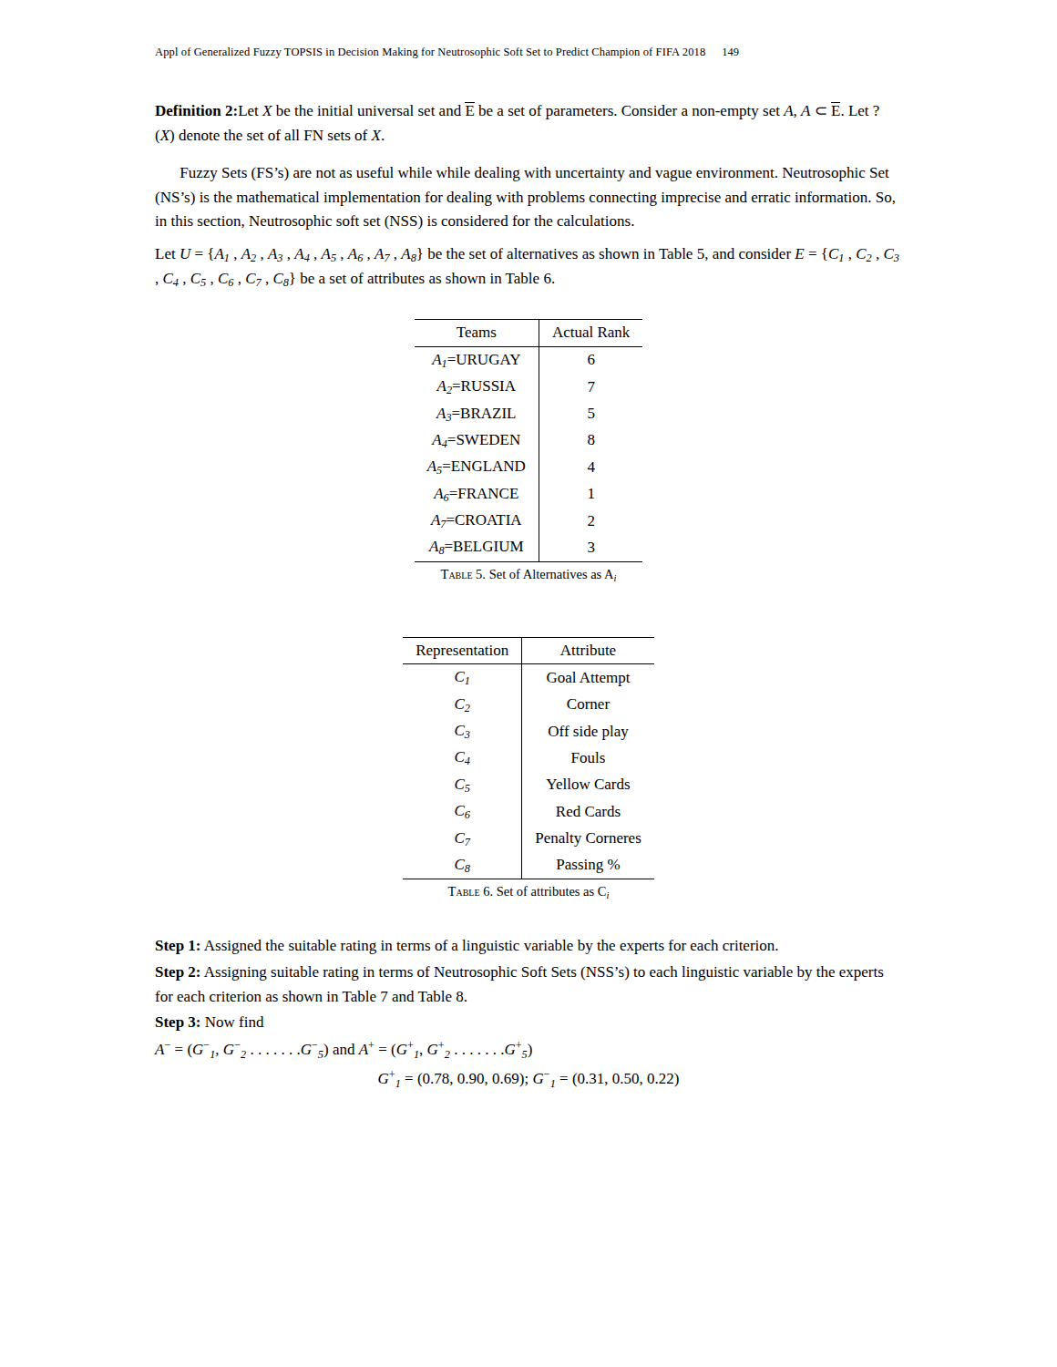Appl of Generalized Fuzzy TOPSIS in Decision Making for Neutrosophic Soft Set to Predict Champion of FIFA 2018149
Definition 2: Let X be the initial universal set and E be a set of parameters. Consider a non-empty set A, A ⊂ E. Let ? (X) denote the set of all FN sets of X.
Fuzzy Sets (FS’s) are not as useful while while dealing with uncertainty and vague environment. Neutrosophic Set (NS’s) is the mathematical implementation for dealing with problems connecting imprecise and erratic information. So, in this section, Neutrosophic soft set (NSS) is considered for the calculations.
Let U = {A 1 , A 2 , A 3 , A 4 , A 5 , A 6 , A 7 , A 8} be the set of alternatives as shown in Table 5, and consider E = {C 1 , C 2 , C 3 , C 4 , C 5 , C 6 , C 7 , C 8} be a set of attributes as shown in Table 6.
| Teams | Actual Rank |
| --- | --- |
| A 1 =URUGAY | 6 |
| A 2 =RUSSIA | 7 |
| A 3 =BRAZIL | 5 |
| A 4 =SWEDEN | 8 |
| A 5 =ENGLAND | 4 |
| A 6 =FRANCE | 1 |
| A 7 =CROATIA | 2 |
| A 8 =BELGIUM | 3 |
Table 5. Set of Alternatives as Ai
| Representation | Attribute |
| --- | --- |
| C 1 | Goal Attempt |
| C 2 | Corner |
| C 3 | Off side play |
| C 4 | Fouls |
| C 5 | Yellow Cards |
| C 6 | Red Cards |
| C 7 | Penalty Corneres |
| C 8 | Passing % |
Table 6. Set of attributes as Ci
Step 1: Assigned the suitable rating in terms of a linguistic variable by the experts for each criterion.
Step 2: Assigning suitable rating in terms of Neutrosophic Soft Sets (NSS’s) to each linguistic variable by the experts for each criterion as shown in Table 7 and Table 8.
Step 3: Now find
A− = (G−1, G−2 . . . . . . .G−5) and A+ = (G+1, G+2 . . . . . . .G+5)
G+1 = (0.78, 0.90, 0.69); G−1 = (0.31, 0.50, 0.22)